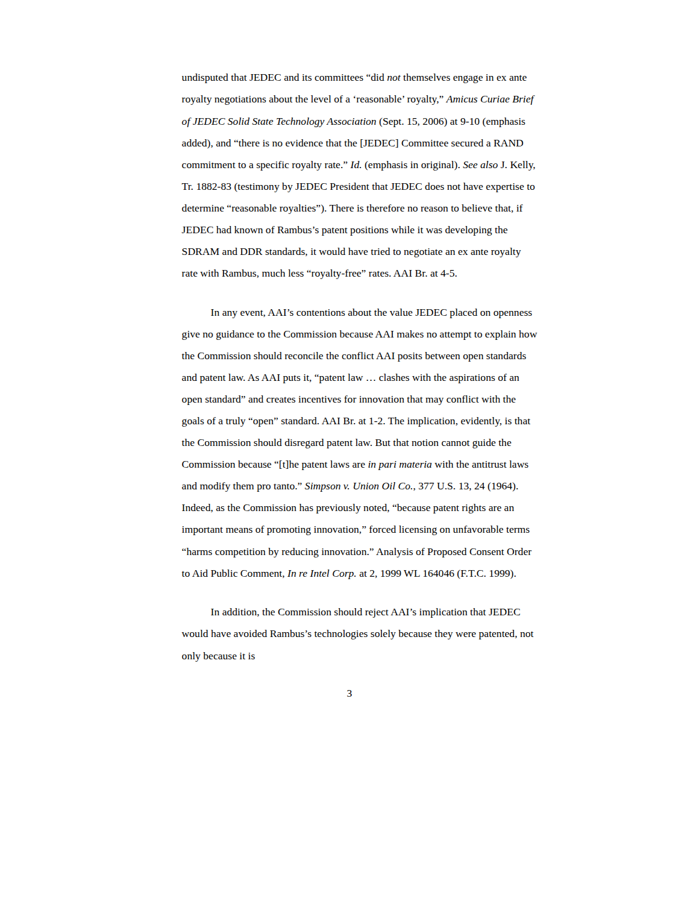undisputed that JEDEC and its committees “did not themselves engage in ex ante royalty negotiations about the level of a ‘reasonable’ royalty,” Amicus Curiae Brief of JEDEC Solid State Technology Association (Sept. 15, 2006) at 9-10 (emphasis added), and “there is no evidence that the [JEDEC] Committee secured a RAND commitment to a specific royalty rate.” Id. (emphasis in original). See also J. Kelly, Tr. 1882-83 (testimony by JEDEC President that JEDEC does not have expertise to determine “reasonable royalties”). There is therefore no reason to believe that, if JEDEC had known of Rambus’s patent positions while it was developing the SDRAM and DDR standards, it would have tried to negotiate an ex ante royalty rate with Rambus, much less “royalty-free” rates. AAI Br. at 4-5.
In any event, AAI’s contentions about the value JEDEC placed on openness give no guidance to the Commission because AAI makes no attempt to explain how the Commission should reconcile the conflict AAI posits between open standards and patent law. As AAI puts it, “patent law … clashes with the aspirations of an open standard” and creates incentives for innovation that may conflict with the goals of a truly “open” standard. AAI Br. at 1-2. The implication, evidently, is that the Commission should disregard patent law. But that notion cannot guide the Commission because “[t]he patent laws are in pari materia with the antitrust laws and modify them pro tanto.” Simpson v. Union Oil Co., 377 U.S. 13, 24 (1964). Indeed, as the Commission has previously noted, “because patent rights are an important means of promoting innovation,” forced licensing on unfavorable terms “harms competition by reducing innovation.” Analysis of Proposed Consent Order to Aid Public Comment, In re Intel Corp. at 2, 1999 WL 164046 (F.T.C. 1999).
In addition, the Commission should reject AAI’s implication that JEDEC would have avoided Rambus’s technologies solely because they were patented, not only because it is
3